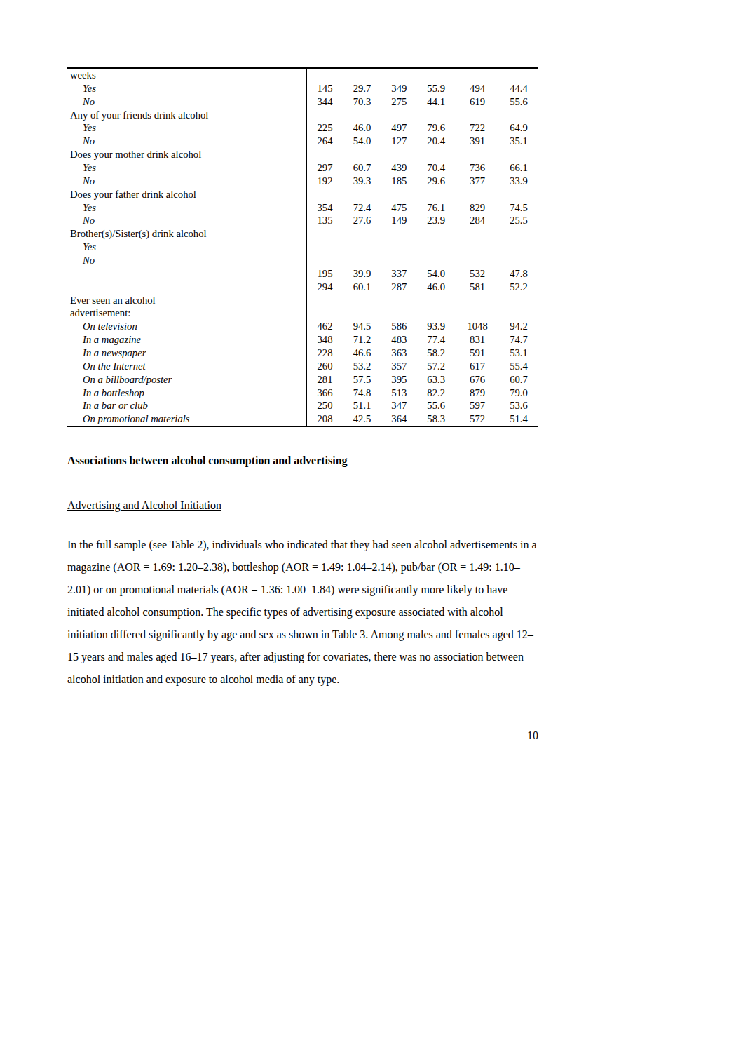| weeks | | | | | | |
| Yes | 145 | 29.7 | 349 | 55.9 | 494 | 44.4 |
| No | 344 | 70.3 | 275 | 44.1 | 619 | 55.6 |
| Any of your friends drink alcohol | | | | | | |
| Yes | 225 | 46.0 | 497 | 79.6 | 722 | 64.9 |
| No | 264 | 54.0 | 127 | 20.4 | 391 | 35.1 |
| Does your mother drink alcohol | | | | | | |
| Yes | 297 | 60.7 | 439 | 70.4 | 736 | 66.1 |
| No | 192 | 39.3 | 185 | 29.6 | 377 | 33.9 |
| Does your father drink alcohol | | | | | | |
| Yes | 354 | 72.4 | 475 | 76.1 | 829 | 74.5 |
| No | 135 | 27.6 | 149 | 23.9 | 284 | 25.5 |
| Brother(s)/Sister(s) drink alcohol | | | | | | |
| Yes | | | | | | |
| No | | | | | | |
| | 195 | 39.9 | 337 | 54.0 | 532 | 47.8 |
| | 294 | 60.1 | 287 | 46.0 | 581 | 52.2 |
| Ever seen an alcohol | | | | | | |
| advertisement: | | | | | | |
| On television | 462 | 94.5 | 586 | 93.9 | 1048 | 94.2 |
| In a magazine | 348 | 71.2 | 483 | 77.4 | 831 | 74.7 |
| In a newspaper | 228 | 46.6 | 363 | 58.2 | 591 | 53.1 |
| On the Internet | 260 | 53.2 | 357 | 57.2 | 617 | 55.4 |
| On a billboard/poster | 281 | 57.5 | 395 | 63.3 | 676 | 60.7 |
| In a bottleshop | 366 | 74.8 | 513 | 82.2 | 879 | 79.0 |
| In a bar or club | 250 | 51.1 | 347 | 55.6 | 597 | 53.6 |
| On promotional materials | 208 | 42.5 | 364 | 58.3 | 572 | 51.4 |
Associations between alcohol consumption and advertising
Advertising and Alcohol Initiation
In the full sample (see Table 2), individuals who indicated that they had seen alcohol advertisements in a magazine (AOR = 1.69: 1.20–2.38), bottleshop (AOR = 1.49: 1.04–2.14), pub/bar (OR = 1.49: 1.10–2.01) or on promotional materials (AOR = 1.36: 1.00–1.84) were significantly more likely to have initiated alcohol consumption. The specific types of advertising exposure associated with alcohol initiation differed significantly by age and sex as shown in Table 3. Among males and females aged 12–15 years and males aged 16–17 years, after adjusting for covariates, there was no association between alcohol initiation and exposure to alcohol media of any type.
10